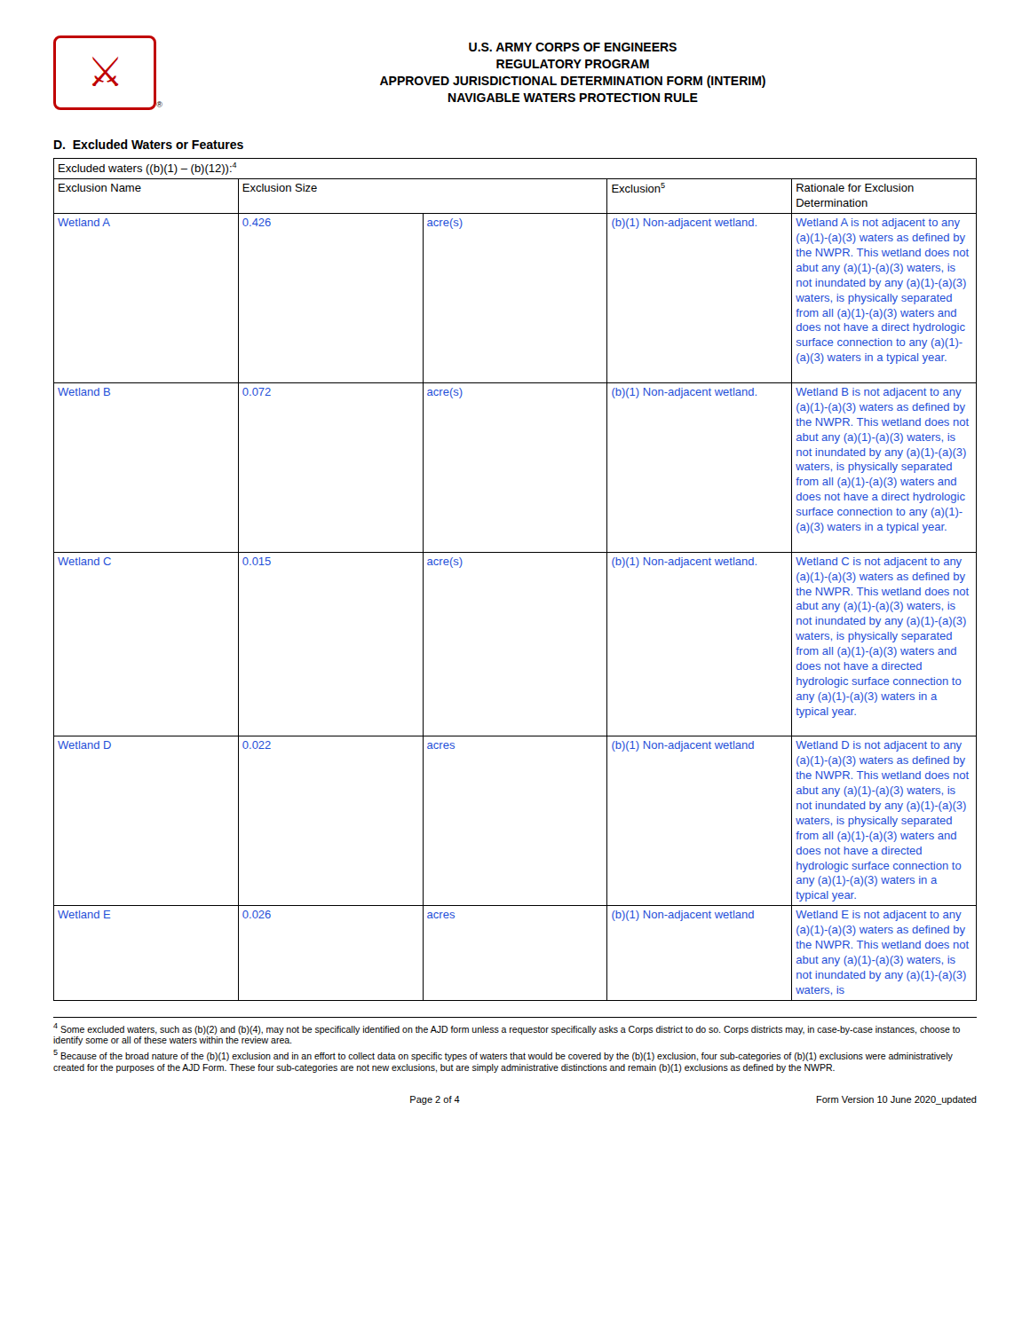⚔ ®
U.S. ARMY CORPS OF ENGINEERS
REGULATORY PROGRAM
APPROVED JURISDICTIONAL DETERMINATION FORM (INTERIM)
NAVIGABLE WATERS PROTECTION RULE
D. Excluded Waters or Features
| Excluded waters ((b)(1) – (b)(12)): 4 |
| Exclusion Name | Exclusion Size | Exclusion 5 | Rationale for Exclusion Determination |
| Wetland A | 0.426 | acre(s) | (b)(1) Non-adjacent wetland. | Wetland A is not adjacent to any (a)(1)-(a)(3) waters as defined by the NWPR. This wetland does not abut any (a)(1)-(a)(3) waters, is not inundated by any (a)(1)-(a)(3) waters, is physically separated from all (a)(1)-(a)(3) waters and does not have a direct hydrologic surface connection to any (a)(1)-(a)(3) waters in a typical year. |
| Wetland B | 0.072 | acre(s) | (b)(1) Non-adjacent wetland. | Wetland B is not adjacent to any (a)(1)-(a)(3) waters as defined by the NWPR. This wetland does not abut any (a)(1)-(a)(3) waters, is not inundated by any (a)(1)-(a)(3) waters, is physically separated from all (a)(1)-(a)(3) waters and does not have a direct hydrologic surface connection to any (a)(1)-(a)(3) waters in a typical year. |
| Wetland C | 0.015 | acre(s) | (b)(1) Non-adjacent wetland. | Wetland C is not adjacent to any (a)(1)-(a)(3) waters as defined by the NWPR. This wetland does not abut any (a)(1)-(a)(3) waters, is not inundated by any (a)(1)-(a)(3) waters, is physically separated from all (a)(1)-(a)(3) waters and does not have a directed hydrologic surface connection to any (a)(1)-(a)(3) waters in a typical year. |
| Wetland D | 0.022 | acres | (b)(1) Non-adjacent wetland | Wetland D is not adjacent to any (a)(1)-(a)(3) waters as defined by the NWPR. This wetland does not abut any (a)(1)-(a)(3) waters, is not inundated by any (a)(1)-(a)(3) waters, is physically separated from all (a)(1)-(a)(3) waters and does not have a directed hydrologic surface connection to any (a)(1)-(a)(3) waters in a typical year. |
| Wetland E | 0.026 | acres | (b)(1) Non-adjacent wetland | Wetland E is not adjacent to any (a)(1)-(a)(3) waters as defined by the NWPR. This wetland does not abut any (a)(1)-(a)(3) waters, is not inundated by any (a)(1)-(a)(3) waters, is |
4 Some excluded waters, such as (b)(2) and (b)(4), may not be specifically identified on the AJD form unless a requestor specifically asks a Corps district to do so. Corps districts may, in case-by-case instances, choose to identify some or all of these waters within the review area.
5 Because of the broad nature of the (b)(1) exclusion and in an effort to collect data on specific types of waters that would be covered by the (b)(1) exclusion, four sub-categories of (b)(1) exclusions were administratively created for the purposes of the AJD Form. These four sub-categories are not new exclusions, but are simply administrative distinctions and remain (b)(1) exclusions as defined by the NWPR.
Page 2 of 4 Form Version 10 June 2020_updated